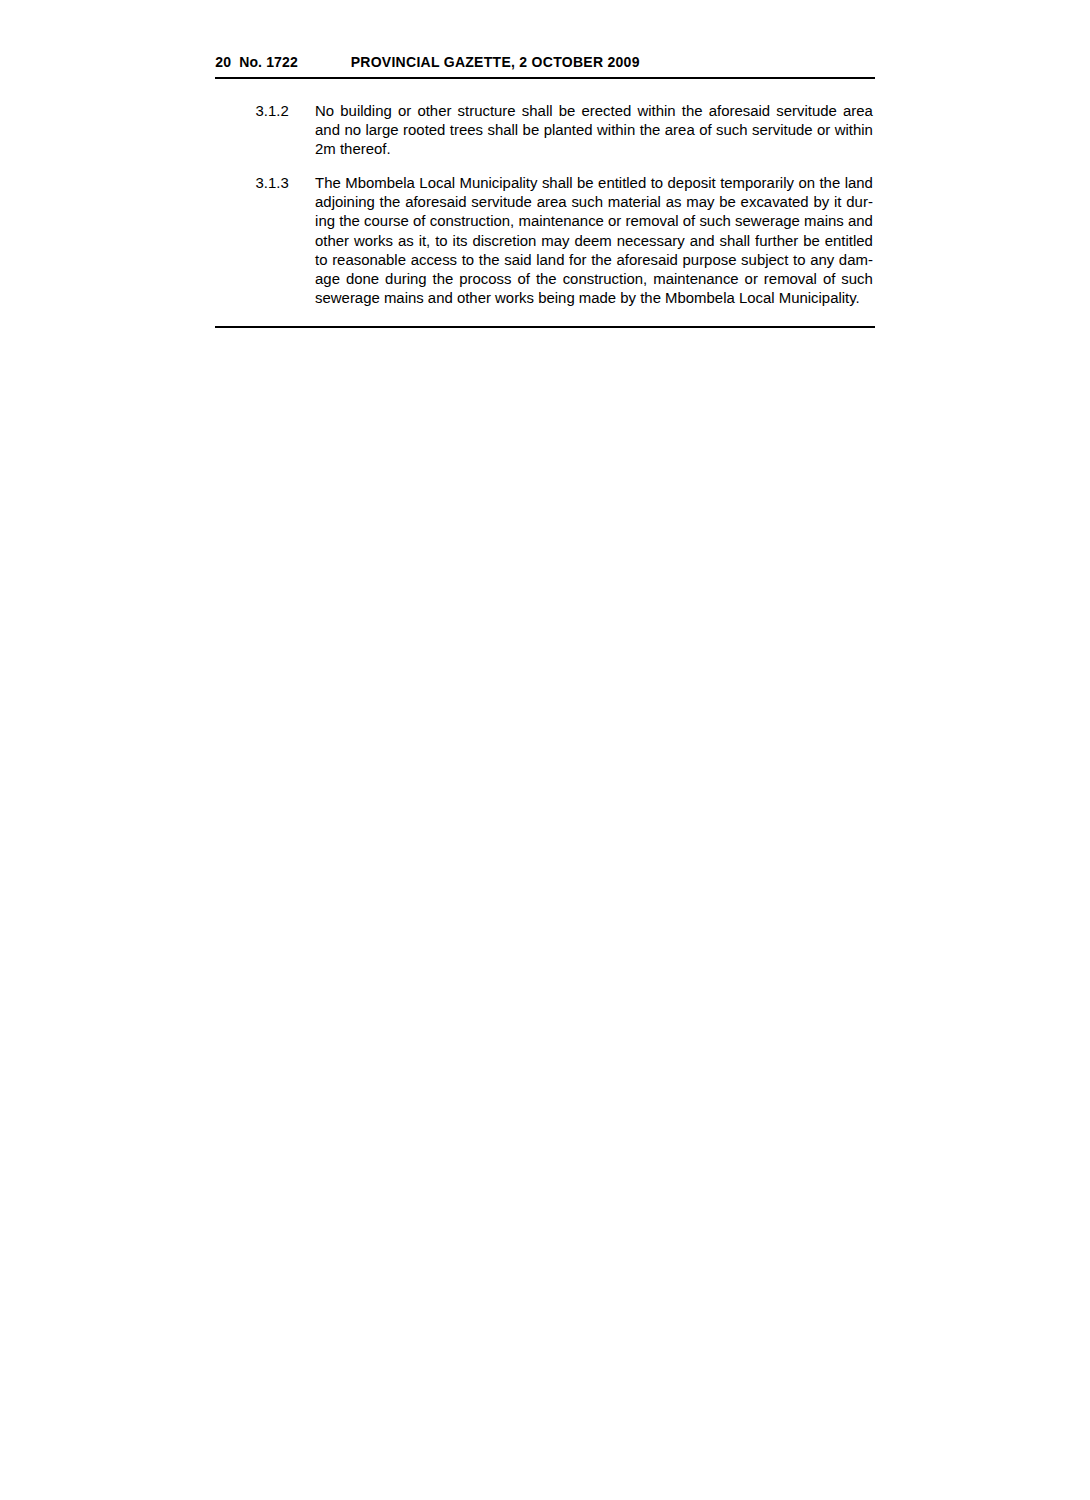20 No. 1722
PROVINCIAL GAZETTE, 2 OCTOBER 2009
3.1.2
No building or other structure shall be erected within the aforesaid servitude area and no large rooted trees shall be planted within the area of such servitude or within 2m thereof.
3.1.3
The Mbombela Local Municipality shall be entitled to deposit temporarily on the land adjoining the aforesaid servitude area such material as may be excavated by it during the course of construction, maintenance or removal of such sewerage mains and other works as it, to its discretion may deem necessary and shall further be entitled to reasonable access to the said land for the aforesaid purpose subject to any damage done during the procoss of the construction, maintenance or removal of such sewerage mains and other works being made by the Mbombela Local Municipality.